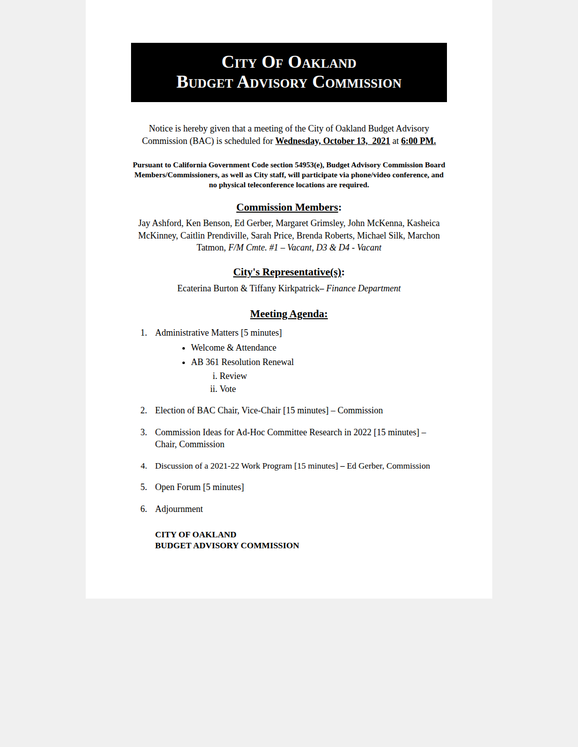City Of Oakland Budget Advisory Commission
Notice is hereby given that a meeting of the City of Oakland Budget Advisory Commission (BAC) is scheduled for Wednesday, October 13, 2021 at 6:00 PM.
Pursuant to California Government Code section 54953(e), Budget Advisory Commission Board Members/Commissioners, as well as City staff, will participate via phone/video conference, and no physical teleconference locations are required.
Commission Members:
Jay Ashford, Ken Benson, Ed Gerber, Margaret Grimsley, John McKenna, Kasheica McKinney, Caitlin Prendiville, Sarah Price, Brenda Roberts, Michael Silk, Marchon Tatmon, F/M Cmte. #1 – Vacant, D3 & D4 - Vacant
City's Representative(s):
Ecaterina Burton & Tiffany Kirkpatrick– Finance Department
Meeting Agenda:
Administrative Matters [5 minutes]
Welcome & Attendance
AB 361 Resolution Renewal
Review
Vote
Election of BAC Chair, Vice-Chair [15 minutes] – Commission
Commission Ideas for Ad-Hoc Committee Research in 2022 [15 minutes] – Chair, Commission
Discussion of a 2021-22 Work Program [15 minutes] – Ed Gerber, Commission
Open Forum [5 minutes]
Adjournment
CITY OF OAKLAND
BUDGET ADVISORY COMMISSION